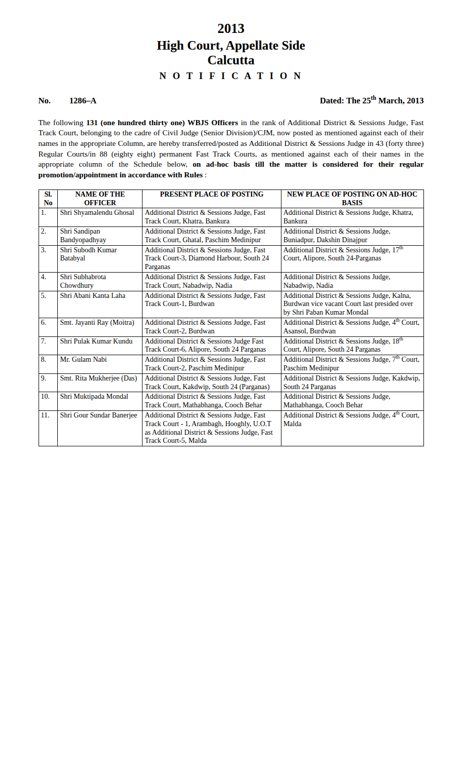2013
High Court, Appellate Side
Calcutta
N O T I F I C A T I O N
No. 1286–A Dated: The 25th March, 2013
The following 131 (one hundred thirty one) WBJS Officers in the rank of Additional District & Sessions Judge, Fast Track Court, belonging to the cadre of Civil Judge (Senior Division)/CJM, now posted as mentioned against each of their names in the appropriate Column, are hereby transferred/posted as Additional District & Sessions Judge in 43 (forty three) Regular Courts/in 88 (eighty eight) permanent Fast Track Courts, as mentioned against each of their names in the appropriate column of the Schedule below, on ad-hoc basis till the matter is considered for their regular promotion/appointment in accordance with Rules :
| Sl. No | NAME OF THE OFFICER | PRESENT PLACE OF POSTING | NEW PLACE OF POSTING ON AD-HOC BASIS |
| --- | --- | --- | --- |
| 1. | Shri Shyamalendu Ghosal | Additional District & Sessions Judge, Fast Track Court, Khatra, Bankura | Additional District & Sessions Judge, Khatra, Bankura |
| 2. | Shri Sandipan Bandyopadhyay | Additional District & Sessions Judge, Fast Track Court, Ghatal, Paschim Medinipur | Additional District & Sessions Judge, Buniadpur, Dakshin Dinajpur |
| 3. | Shri Subodh Kumar Batabyal | Additional District & Sessions Judge, Fast Track Court-3, Diamond Harbour, South 24 Parganas | Additional District & Sessions Judge, 17 th Court, Alipore, South 24-Parganas |
| 4. | Shri Subhabrota Chowdhury | Additional District & Sessions Judge, Fast Track Court, Nabadwip, Nadia | Additional District & Sessions Judge, Nabadwip, Nadia |
| 5. | Shri Abani Kanta Laha | Additional District & Sessions Judge, Fast Track Court-1, Burdwan | Additional District & Sessions Judge, Kalna, Burdwan vice vacant Court last presided over by Shri Paban Kumar Mondal |
| 6. | Smt. Jayanti Ray (Moitra) | Additional District & Sessions Judge, Fast Track Court-2, Burdwan | Additional District & Sessions Judge, 4 th Court, Asansol, Burdwan |
| 7. | Shri Pulak Kumar Kundu | Additional District & Sessions Judge Fast Track Court-6, Alipore, South 24 Parganas | Additional District & Sessions Judge, 18 th Court, Alipore, South 24 Parganas |
| 8. | Mr. Gulam Nabi | Additional District & Sessions Judge, Fast Track Court-2, Paschim Medinipur | Additional District & Sessions Judge, 7 th Court, Paschim Medinipur |
| 9. | Smt. Rita Mukherjee (Das) | Additional District & Sessions Judge, Fast Track Court, Kakdwip, South 24 (Parganas) | Additional District & Sessions Judge, Kakdwip, South 24 Parganas |
| 10. | Shri Muktipada Mondal | Additional District & Sessions Judge, Fast Track Court, Mathabhanga, Cooch Behar | Additional District & Sessions Judge, Mathabhanga, Cooch Behar |
| 11. | Shri Gour Sundar Banerjee | Additional District & Sessions Judge, Fast Track Court - 1, Arambagh, Hooghly, U.O.T as Additional District & Sessions Judge, Fast Track Court-5, Malda | Additional District & Sessions Judge, 4 th Court, Malda |